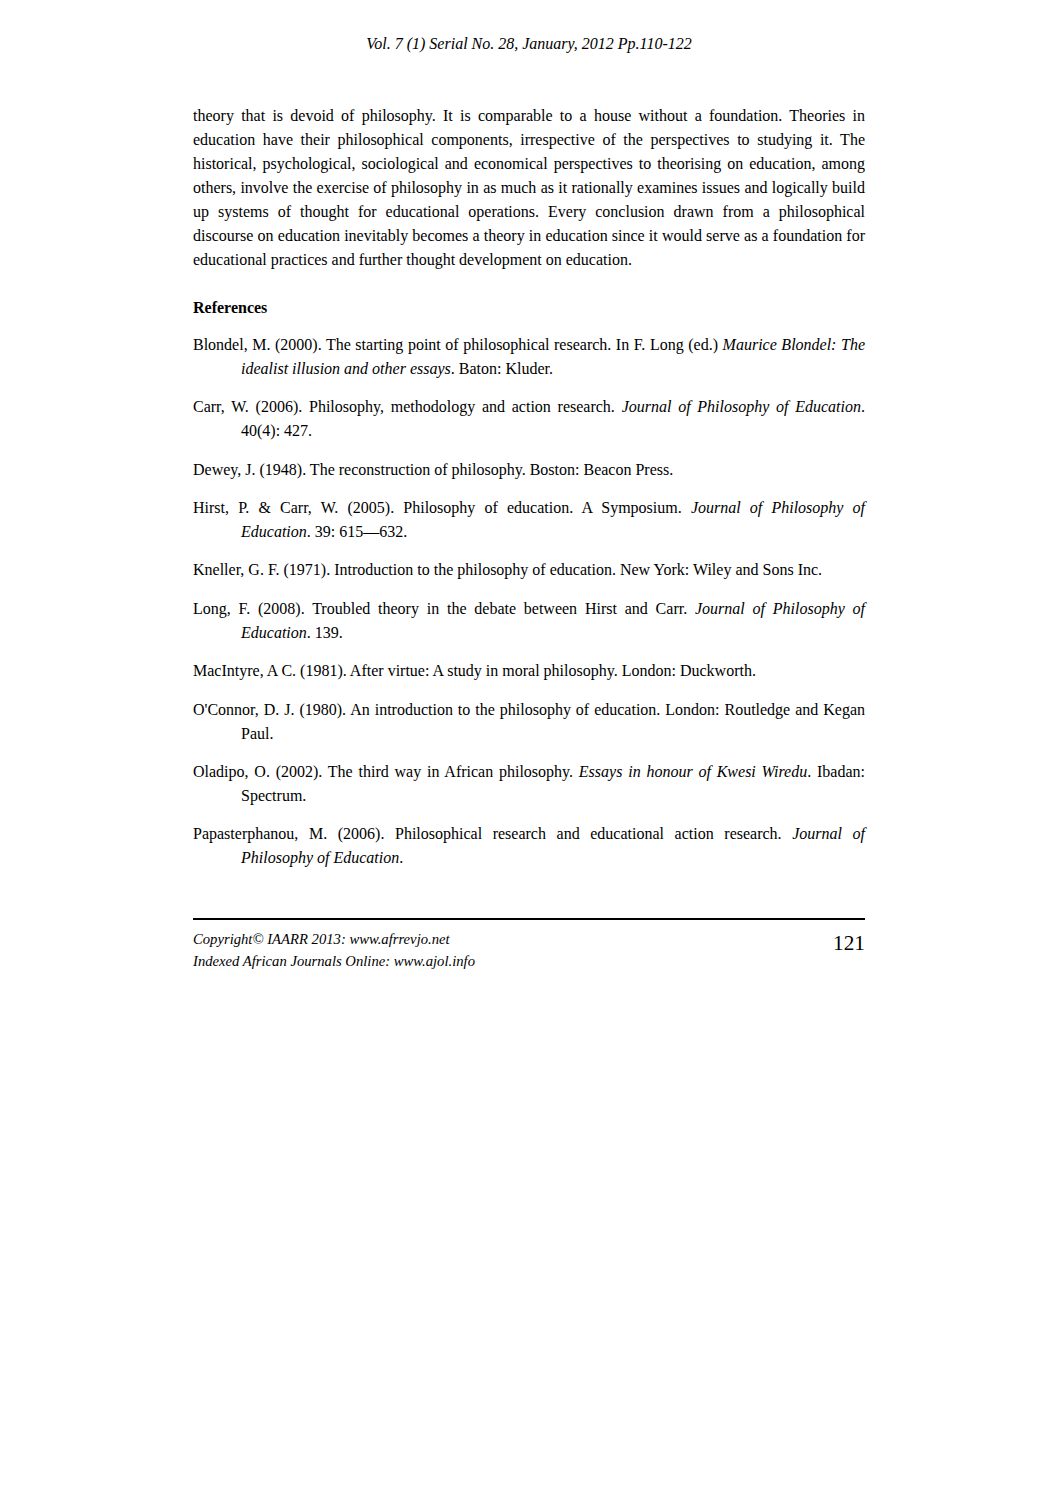Vol. 7 (1) Serial No. 28, January, 2012 Pp.110-122
theory that is devoid of philosophy. It is comparable to a house without a foundation. Theories in education have their philosophical components, irrespective of the perspectives to studying it. The historical, psychological, sociological and economical perspectives to theorising on education, among others, involve the exercise of philosophy in as much as it rationally examines issues and logically build up systems of thought for educational operations. Every conclusion drawn from a philosophical discourse on education inevitably becomes a theory in education since it would serve as a foundation for educational practices and further thought development on education.
References
Blondel, M. (2000). The starting point of philosophical research. In F. Long (ed.) Maurice Blondel: The idealist illusion and other essays. Baton: Kluder.
Carr, W. (2006). Philosophy, methodology and action research. Journal of Philosophy of Education. 40(4): 427.
Dewey, J. (1948). The reconstruction of philosophy. Boston: Beacon Press.
Hirst, P. & Carr, W. (2005). Philosophy of education. A Symposium. Journal of Philosophy of Education. 39: 615—632.
Kneller, G. F. (1971). Introduction to the philosophy of education. New York: Wiley and Sons Inc.
Long, F. (2008). Troubled theory in the debate between Hirst and Carr. Journal of Philosophy of Education. 139.
MacIntyre, A C. (1981). After virtue: A study in moral philosophy. London: Duckworth.
O'Connor, D. J. (1980). An introduction to the philosophy of education. London: Routledge and Kegan Paul.
Oladipo, O. (2002). The third way in African philosophy. Essays in honour of Kwesi Wiredu. Ibadan: Spectrum.
Papasterphanou, M. (2006). Philosophical research and educational action research. Journal of Philosophy of Education.
Copyright© IAARR 2013: www.afrrevjo.net
Indexed African Journals Online: www.ajol.info
121